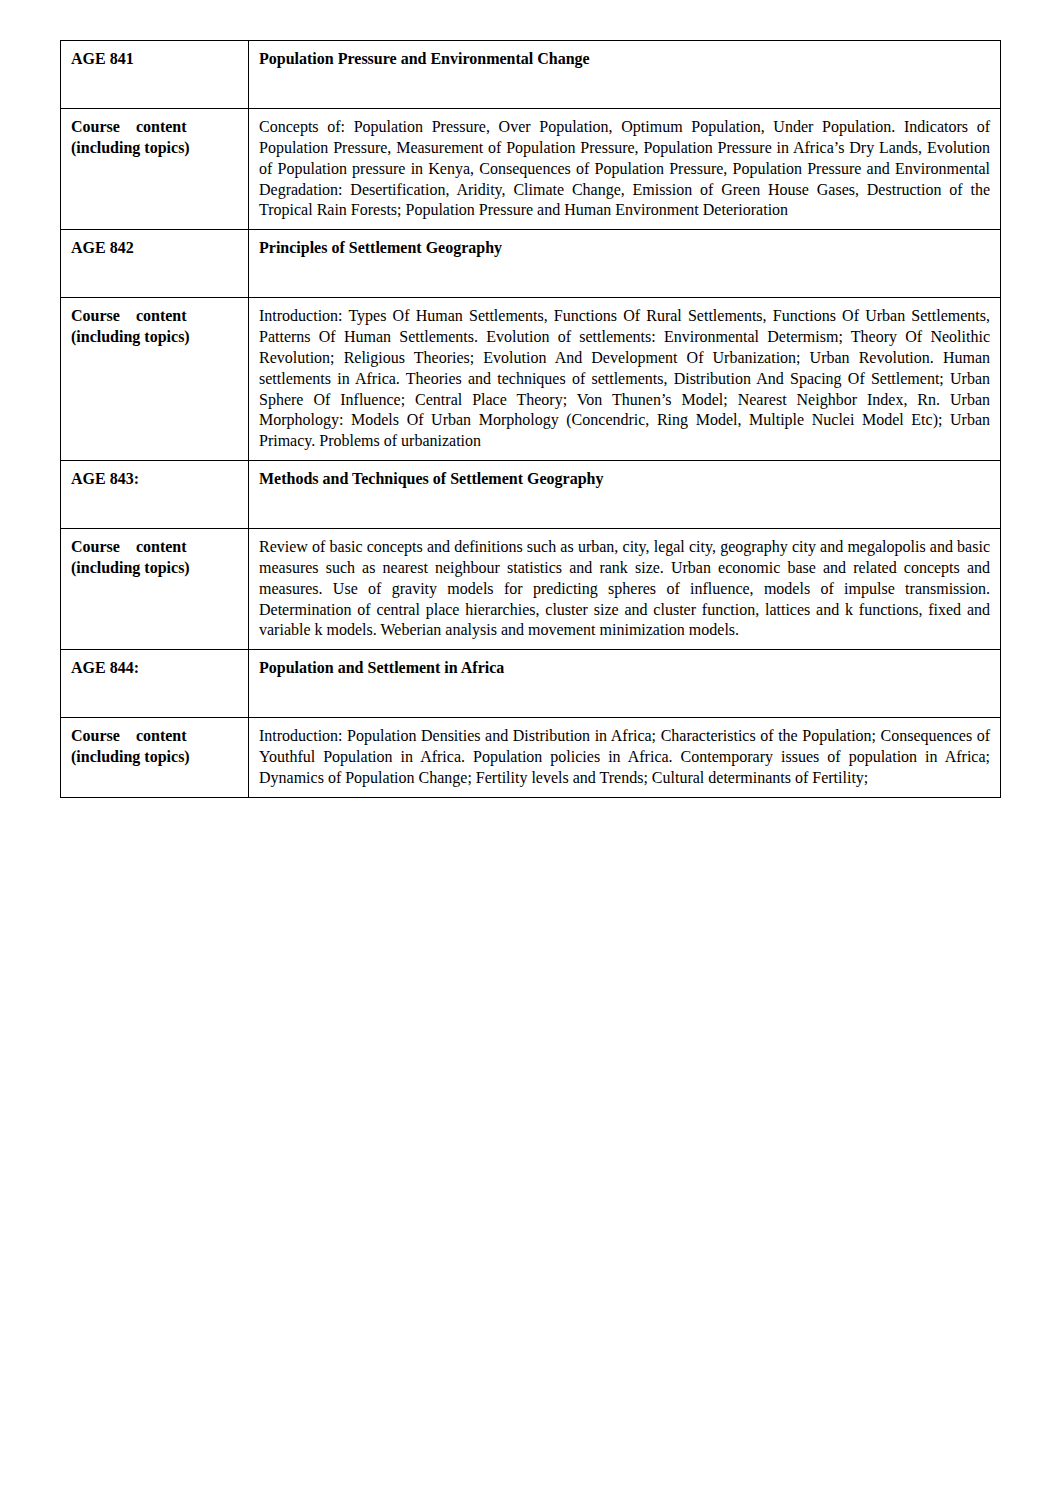| AGE 841 | Population Pressure and Environmental Change |
| Course content (including topics) | Concepts of: Population Pressure, Over Population, Optimum Population, Under Population. Indicators of Population Pressure, Measurement of Population Pressure, Population Pressure in Africa’s Dry Lands, Evolution of Population pressure in Kenya, Consequences of Population Pressure, Population Pressure and Environmental Degradation: Desertification, Aridity, Climate Change, Emission of Green House Gases, Destruction of the Tropical Rain Forests; Population Pressure and Human Environment Deterioration |
| AGE 842 | Principles of Settlement Geography |
| Course content (including topics) | Introduction: Types Of Human Settlements, Functions Of Rural Settlements, Functions Of Urban Settlements, Patterns Of Human Settlements. Evolution of settlements: Environmental Determism; Theory Of Neolithic Revolution; Religious Theories; Evolution And Development Of Urbanization; Urban Revolution. Human settlements in Africa. Theories and techniques of settlements, Distribution And Spacing Of Settlement; Urban Sphere Of Influence; Central Place Theory; Von Thunen’s Model; Nearest Neighbor Index, Rn. Urban Morphology: Models Of Urban Morphology (Concendric, Ring Model, Multiple Nuclei Model Etc); Urban Primacy. Problems of urbanization |
| AGE 843: | Methods and Techniques of Settlement Geography |
| Course content (including topics) | Review of basic concepts and definitions such as urban, city, legal city, geography city and megalopolis and basic measures such as nearest neighbour statistics and rank size. Urban economic base and related concepts and measures. Use of gravity models for predicting spheres of influence, models of impulse transmission. Determination of central place hierarchies, cluster size and cluster function, lattices and k functions, fixed and variable k models. Weberian analysis and movement minimization models. |
| AGE 844: | Population and Settlement in Africa |
| Course content (including topics) | Introduction: Population Densities and Distribution in Africa; Characteristics of the Population; Consequences of Youthful Population in Africa. Population policies in Africa. Contemporary issues of population in Africa; Dynamics of Population Change; Fertility levels and Trends; Cultural determinants of Fertility; |